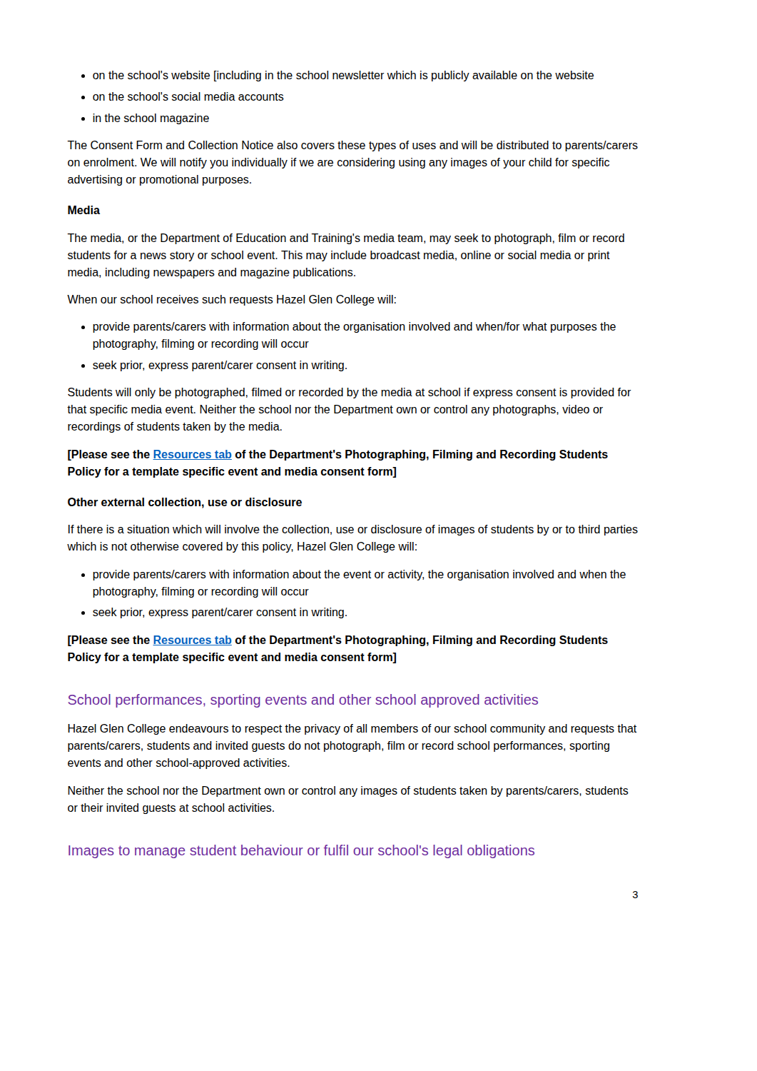on the school's website [including in the school newsletter which is publicly available on the website
on the school's social media accounts
in the school magazine
The Consent Form and Collection Notice also covers these types of uses and will be distributed to parents/carers on enrolment. We will notify you individually if we are considering using any images of your child for specific advertising or promotional purposes.
Media
The media, or the Department of Education and Training's media team, may seek to photograph, film or record students for a news story or school event. This may include broadcast media, online or social media or print media, including newspapers and magazine publications.
When our school receives such requests Hazel Glen College will:
provide parents/carers with information about the organisation involved and when/for what purposes the photography, filming or recording will occur
seek prior, express parent/carer consent in writing.
Students will only be photographed, filmed or recorded by the media at school if express consent is provided for that specific media event. Neither the school nor the Department own or control any photographs, video or recordings of students taken by the media.
[Please see the Resources tab of the Department's Photographing, Filming and Recording Students Policy for a template specific event and media consent form]
Other external collection, use or disclosure
If there is a situation which will involve the collection, use or disclosure of images of students by or to third parties which is not otherwise covered by this policy, Hazel Glen College will:
provide parents/carers with information about the event or activity, the organisation involved and when the photography, filming or recording will occur
seek prior, express parent/carer consent in writing.
[Please see the Resources tab of the Department's Photographing, Filming and Recording Students Policy for a template specific event and media consent form]
School performances, sporting events and other school approved activities
Hazel Glen College endeavours to respect the privacy of all members of our school community and requests that parents/carers, students and invited guests do not photograph, film or record school performances, sporting events and other school-approved activities.
Neither the school nor the Department own or control any images of students taken by parents/carers, students or their invited guests at school activities.
Images to manage student behaviour or fulfil our school's legal obligations
3